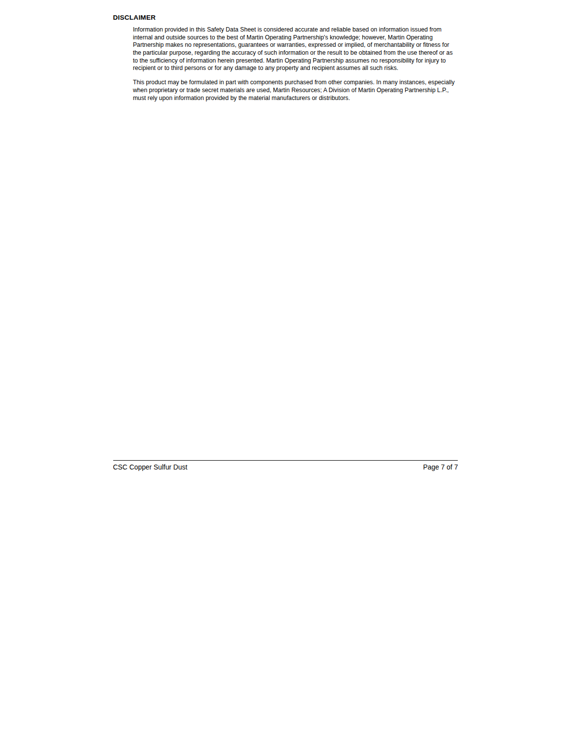DISCLAIMER
Information provided in this Safety Data Sheet is considered accurate and reliable based on information issued from internal and outside sources to the best of Martin Operating Partnership's knowledge; however, Martin Operating Partnership makes no representations, guarantees or warranties, expressed or implied, of merchantability or fitness for the particular purpose, regarding the accuracy of such information or the result to be obtained from the use thereof or as to the sufficiency of information herein presented. Martin Operating Partnership assumes no responsibility for injury to recipient or to third persons or for any damage to any property and recipient assumes all such risks.
This product may be formulated in part with components purchased from other companies. In many instances, especially when proprietary or trade secret materials are used, Martin Resources; A Division of Martin Operating Partnership L.P., must rely upon information provided by the material manufacturers or distributors.
CSC Copper Sulfur Dust Page 7 of 7